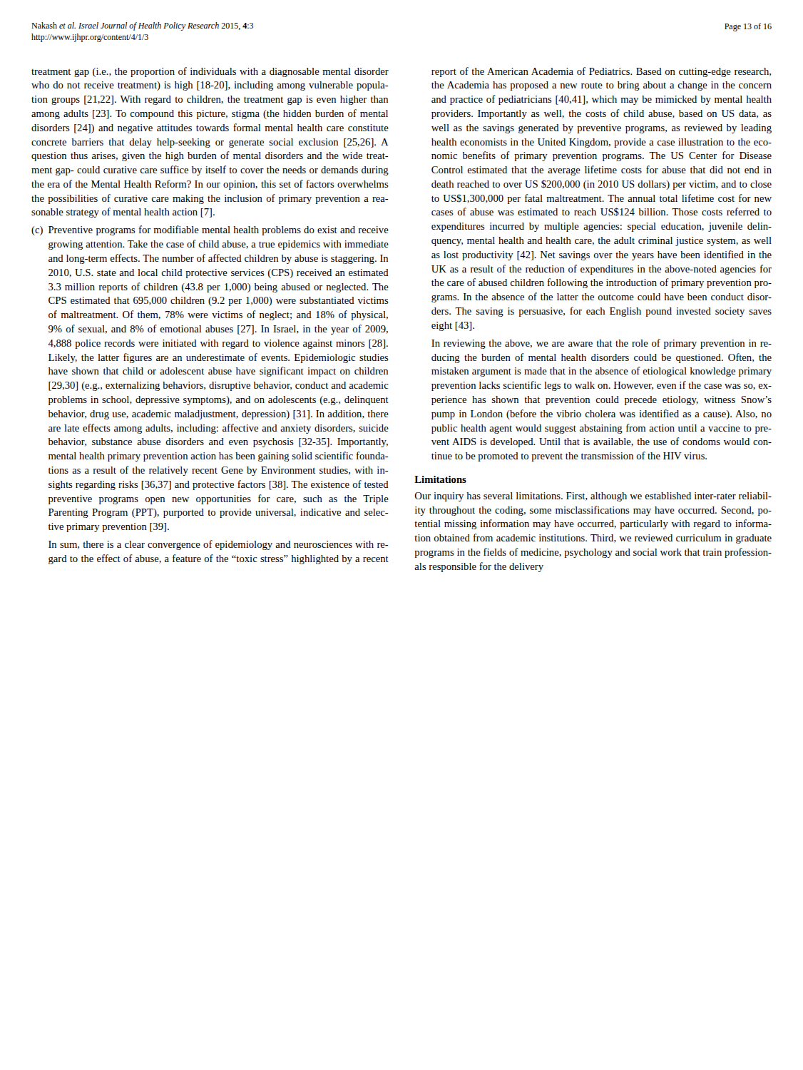Nakash et al. Israel Journal of Health Policy Research 2015, 4:3
http://www.ijhpr.org/content/4/1/3
Page 13 of 16
treatment gap (i.e., the proportion of individuals with a diagnosable mental disorder who do not receive treatment) is high [18-20], including among vulnerable population groups [21,22]. With regard to children, the treatment gap is even higher than among adults [23]. To compound this picture, stigma (the hidden burden of mental disorders [24]) and negative attitudes towards formal mental health care constitute concrete barriers that delay help-seeking or generate social exclusion [25,26]. A question thus arises, given the high burden of mental disorders and the wide treatment gap- could curative care suffice by itself to cover the needs or demands during the era of the Mental Health Reform? In our opinion, this set of factors overwhelms the possibilities of curative care making the inclusion of primary prevention a reasonable strategy of mental health action [7].
(c) Preventive programs for modifiable mental health problems do exist and receive growing attention. Take the case of child abuse, a true epidemics with immediate and long-term effects. The number of affected children by abuse is staggering. In 2010, U.S. state and local child protective services (CPS) received an estimated 3.3 million reports of children (43.8 per 1,000) being abused or neglected. The CPS estimated that 695,000 children (9.2 per 1,000) were substantiated victims of maltreatment. Of them, 78% were victims of neglect; and 18% of physical, 9% of sexual, and 8% of emotional abuses [27]. In Israel, in the year of 2009, 4,888 police records were initiated with regard to violence against minors [28]. Likely, the latter figures are an underestimate of events. Epidemiologic studies have shown that child or adolescent abuse have significant impact on children [29,30] (e.g., externalizing behaviors, disruptive behavior, conduct and academic problems in school, depressive symptoms), and on adolescents (e.g., delinquent behavior, drug use, academic maladjustment, depression) [31]. In addition, there are late effects among adults, including: affective and anxiety disorders, suicide behavior, substance abuse disorders and even psychosis [32-35]. Importantly, mental health primary prevention action has been gaining solid scientific foundations as a result of the relatively recent Gene by Environment studies, with insights regarding risks [36,37] and protective factors [38]. The existence of tested preventive programs open new opportunities for care, such as the Triple Parenting Program (PPT), purported to provide universal, indicative and selective primary prevention [39].
In sum, there is a clear convergence of epidemiology and neurosciences with regard to the effect of abuse, a feature of the “toxic stress” highlighted by a recent report of the American Academia of Pediatrics. Based on cutting-edge research, the Academia has proposed a new route to bring about a change in the concern and practice of pediatricians [40,41], which may be mimicked by mental health providers. Importantly as well, the costs of child abuse, based on US data, as well as the savings generated by preventive programs, as reviewed by leading health economists in the United Kingdom, provide a case illustration to the economic benefits of primary prevention programs. The US Center for Disease Control estimated that the average lifetime costs for abuse that did not end in death reached to over US $200,000 (in 2010 US dollars) per victim, and to close to US$1,300,000 per fatal maltreatment. The annual total lifetime cost for new cases of abuse was estimated to reach US$124 billion. Those costs referred to expenditures incurred by multiple agencies: special education, juvenile delinquency, mental health and health care, the adult criminal justice system, as well as lost productivity [42]. Net savings over the years have been identified in the UK as a result of the reduction of expenditures in the above-noted agencies for the care of abused children following the introduction of primary prevention programs. In the absence of the latter the outcome could have been conduct disorders. The saving is persuasive, for each English pound invested society saves eight [43].
In reviewing the above, we are aware that the role of primary prevention in reducing the burden of mental health disorders could be questioned. Often, the mistaken argument is made that in the absence of etiological knowledge primary prevention lacks scientific legs to walk on. However, even if the case was so, experience has shown that prevention could precede etiology, witness Snow’s pump in London (before the vibrio cholera was identified as a cause). Also, no public health agent would suggest abstaining from action until a vaccine to prevent AIDS is developed. Until that is available, the use of condoms would continue to be promoted to prevent the transmission of the HIV virus.
Limitations
Our inquiry has several limitations. First, although we established inter-rater reliability throughout the coding, some misclassifications may have occurred. Second, potential missing information may have occurred, particularly with regard to information obtained from academic institutions. Third, we reviewed curriculum in graduate programs in the fields of medicine, psychology and social work that train professionals responsible for the delivery